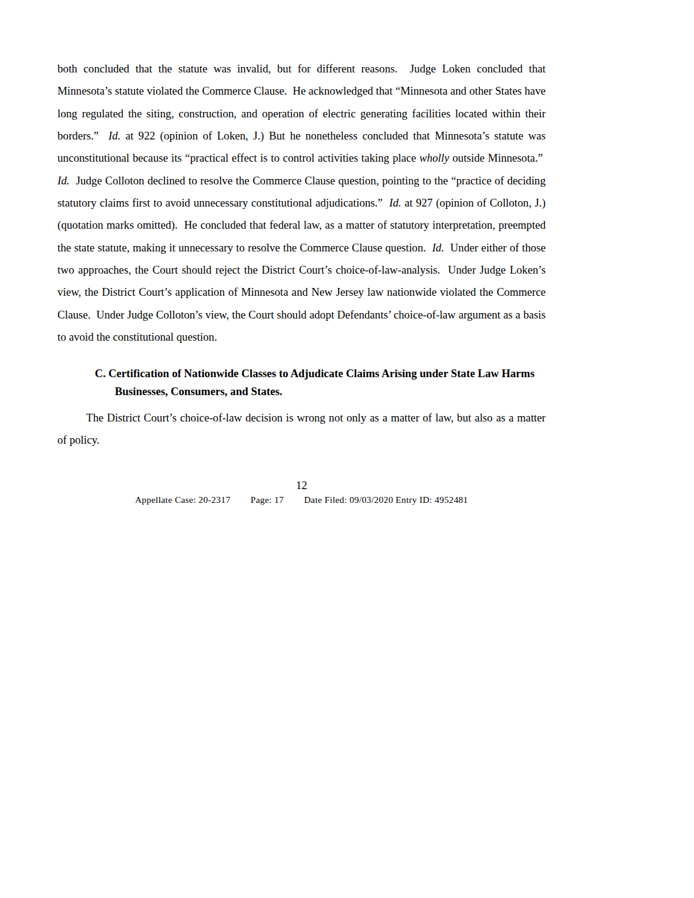both concluded that the statute was invalid, but for different reasons. Judge Loken concluded that Minnesota’s statute violated the Commerce Clause. He acknowledged that “Minnesota and other States have long regulated the siting, construction, and operation of electric generating facilities located within their borders.” Id. at 922 (opinion of Loken, J.) But he nonetheless concluded that Minnesota’s statute was unconstitutional because its “practical effect is to control activities taking place wholly outside Minnesota.” Id. Judge Colloton declined to resolve the Commerce Clause question, pointing to the “practice of deciding statutory claims first to avoid unnecessary constitutional adjudications.” Id. at 927 (opinion of Colloton, J.) (quotation marks omitted). He concluded that federal law, as a matter of statutory interpretation, preempted the state statute, making it unnecessary to resolve the Commerce Clause question. Id. Under either of those two approaches, the Court should reject the District Court’s choice-of-law-analysis. Under Judge Loken’s view, the District Court’s application of Minnesota and New Jersey law nationwide violated the Commerce Clause. Under Judge Colloton’s view, the Court should adopt Defendants’ choice-of-law argument as a basis to avoid the constitutional question.
C. Certification of Nationwide Classes to Adjudicate Claims Arising under State Law Harms Businesses, Consumers, and States.
The District Court’s choice-of-law decision is wrong not only as a matter of law, but also as a matter of policy.
12
Appellate Case: 20-2317 Page: 17 Date Filed: 09/03/2020 Entry ID: 4952481